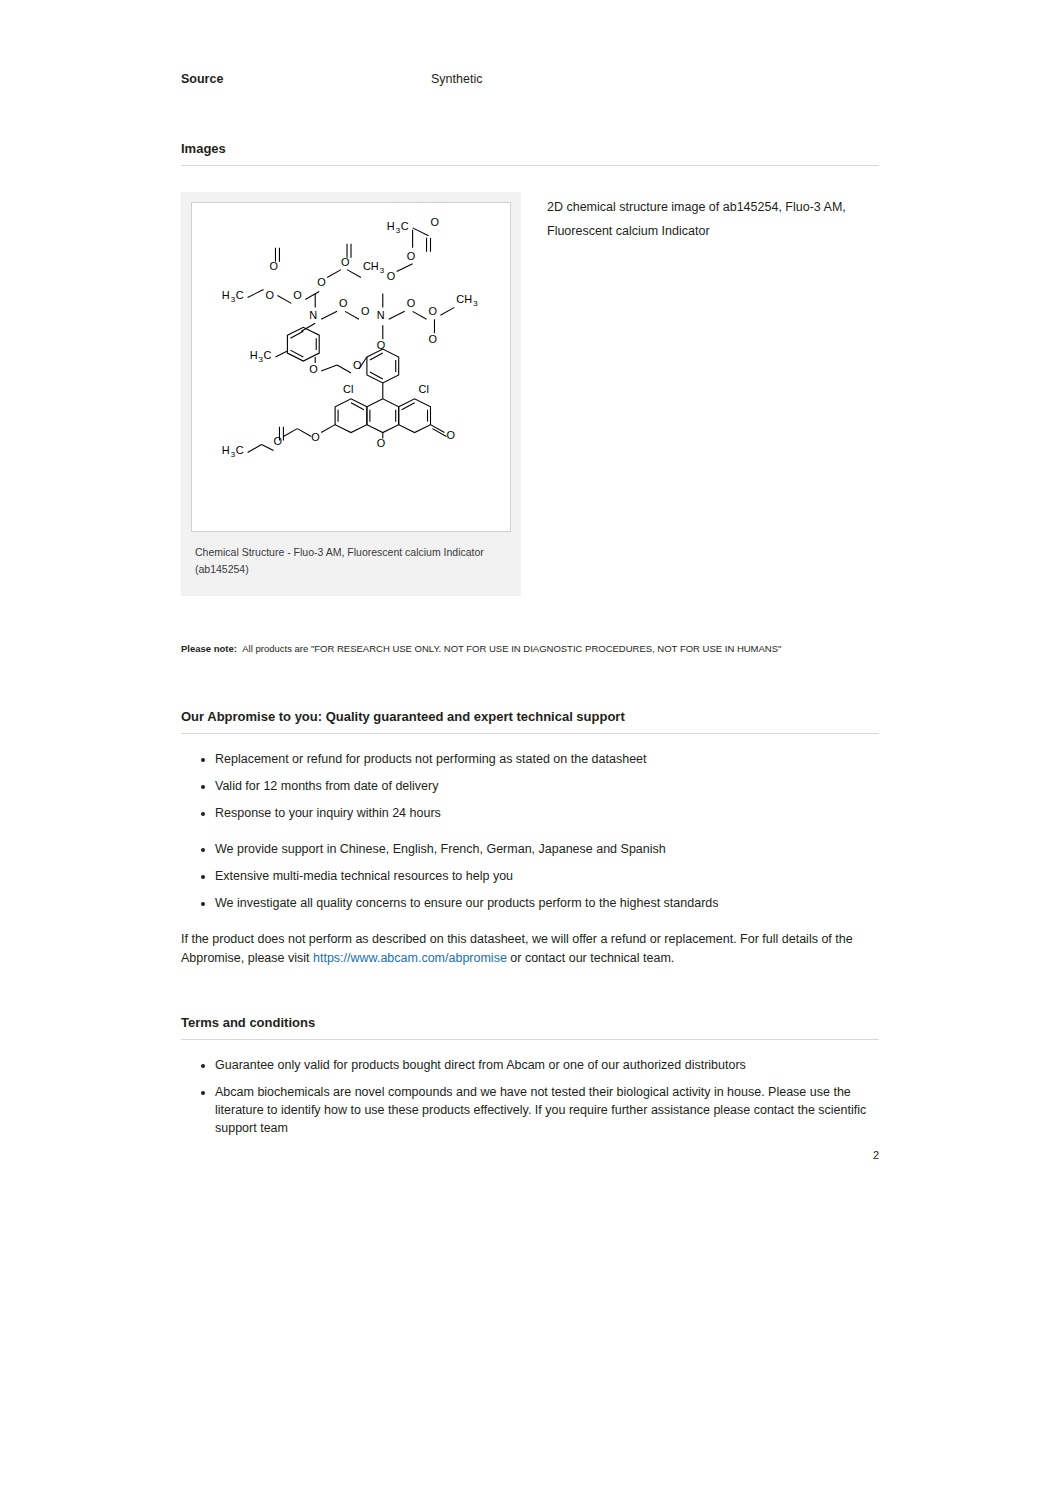Source
Synthetic
Images
H3C O O O O CH3 O O H3C O O N O O N O O CH3 O O H3C O O Cl Cl O O O O H3C
Chemical Structure - Fluo-3 AM, Fluorescent calcium Indicator (ab145254)
2D chemical structure image of ab145254, Fluo-3 AM, Fluorescent calcium Indicator
Please note: All products are "FOR RESEARCH USE ONLY. NOT FOR USE IN DIAGNOSTIC PROCEDURES, NOT FOR USE IN HUMANS"
Our Abpromise to you: Quality guaranteed and expert technical support
Replacement or refund for products not performing as stated on the datasheet
Valid for 12 months from date of delivery
Response to your inquiry within 24 hours
We provide support in Chinese, English, French, German, Japanese and Spanish
Extensive multi-media technical resources to help you
We investigate all quality concerns to ensure our products perform to the highest standards
If the product does not perform as described on this datasheet, we will offer a refund or replacement. For full details of the Abpromise, please visit https://www.abcam.com/abpromise or contact our technical team.
Terms and conditions
Guarantee only valid for products bought direct from Abcam or one of our authorized distributors
Abcam biochemicals are novel compounds and we have not tested their biological activity in house. Please use the literature to identify how to use these products effectively. If you require further assistance please contact the scientific support team
2